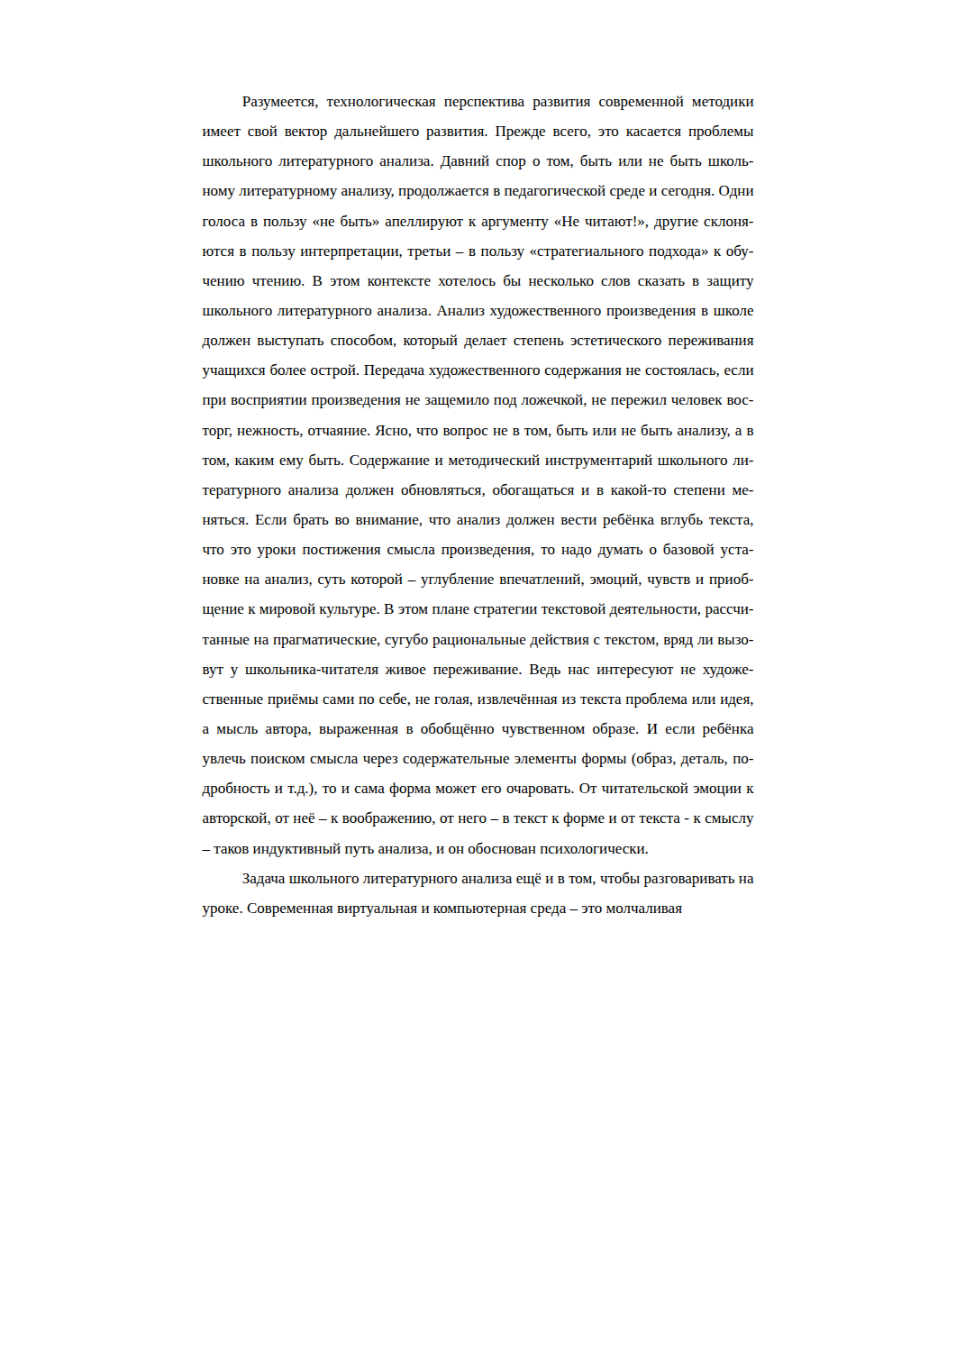Разумеется, технологическая перспектива развития современной методики имеет свой вектор дальнейшего развития. Прежде всего, это касается проблемы школьного литературного анализа. Давний спор о том, быть или не быть школьному литературному анализу, продолжается в педагогической среде и сегодня. Одни голоса в пользу «не быть» апеллируют к аргументу «Не читают!», другие склоняются в пользу интерпретации, третьи – в пользу «стратегиального подхода» к обучению чтению. В этом контексте хотелось бы несколько слов сказать в защиту школьного литературного анализа. Анализ художественного произведения в школе должен выступать способом, который делает степень эстетического переживания учащихся более острой. Передача художественного содержания не состоялась, если при восприятии произведения не защемило под ложечкой, не пережил человек восторг, нежность, отчаяние. Ясно, что вопрос не в том, быть или не быть анализу, а в том, каким ему быть. Содержание и методический инструментарий школьного литературного анализа должен обновляться, обогащаться и в какой-то степени меняться. Если брать во внимание, что анализ должен вести ребёнка вглубь текста, что это уроки постижения смысла произведения, то надо думать о базовой установке на анализ, суть которой – углубление впечатлений, эмоций, чувств и приобщение к мировой культуре. В этом плане стратегии текстовой деятельности, рассчитанные на прагматические, сугубо рациональные действия с текстом, вряд ли вызовут у школьника-читателя живое переживание. Ведь нас интересуют не художественные приёмы сами по себе, не голая, извлечённая из текста проблема или идея, а мысль автора, выраженная в обобщённо чувственном образе. И если ребёнка увлечь поиском смысла через содержательные элементы формы (образ, деталь, подробность и т.д.), то и сама форма может его очаровать. От читательской эмоции к авторской, от неё – к воображению, от него – в текст к форме и от текста - к смыслу – таков индуктивный путь анализа, и он обоснован психологически.
Задача школьного литературного анализа ещё и в том, чтобы разговаривать на уроке. Современная виртуальная и компьютерная среда – это молчаливая